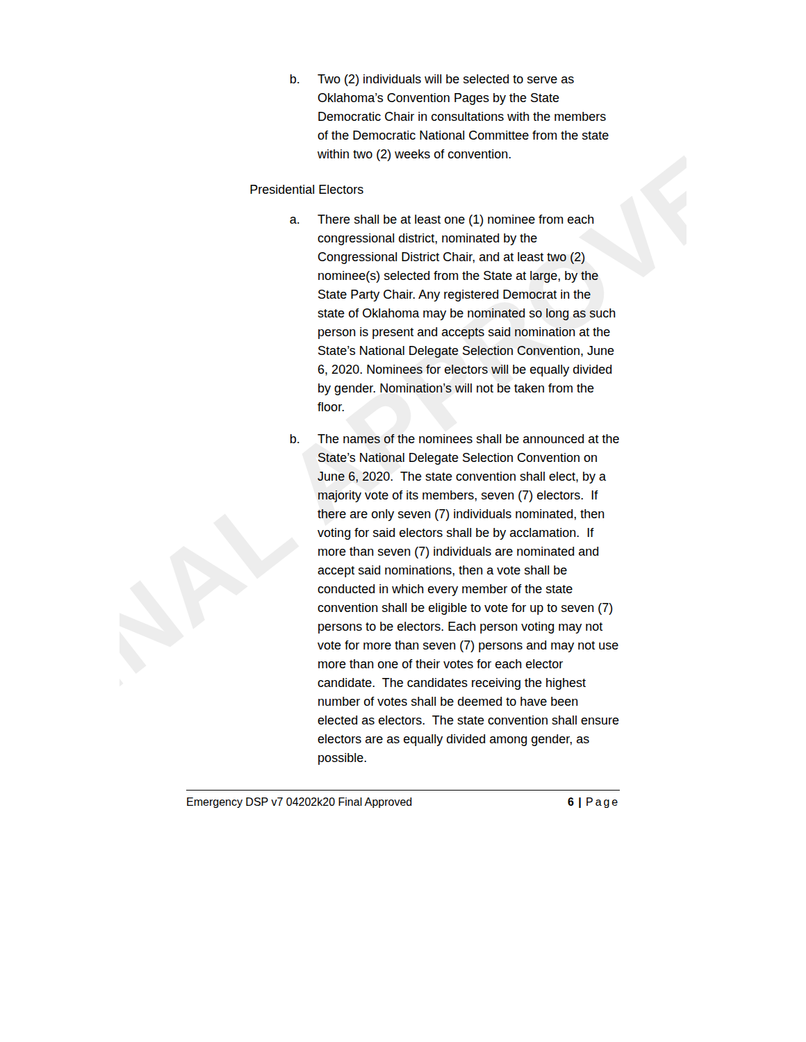Final Approved
b. Two (2) individuals will be selected to serve as Oklahoma’s Convention Pages by the State Democratic Chair in consultations with the members of the Democratic National Committee from the state within two (2) weeks of convention.
Presidential Electors
a. There shall be at least one (1) nominee from each congressional district, nominated by the Congressional District Chair, and at least two (2) nominee(s) selected from the State at large, by the State Party Chair. Any registered Democrat in the state of Oklahoma may be nominated so long as such person is present and accepts said nomination at the State’s National Delegate Selection Convention, June 6, 2020. Nominees for electors will be equally divided by gender. Nomination’s will not be taken from the floor.
b. The names of the nominees shall be announced at the State’s National Delegate Selection Convention on June 6, 2020. The state convention shall elect, by a majority vote of its members, seven (7) electors. If there are only seven (7) individuals nominated, then voting for said electors shall be by acclamation. If more than seven (7) individuals are nominated and accept said nominations, then a vote shall be conducted in which every member of the state convention shall be eligible to vote for up to seven (7) persons to be electors. Each person voting may not vote for more than seven (7) persons and may not use more than one of their votes for each elector candidate. The candidates receiving the highest number of votes shall be deemed to have been elected as electors. The state convention shall ensure electors are as equally divided among gender, as possible.
Emergency DSP v7 04202k20 Final Approved 6 | Page